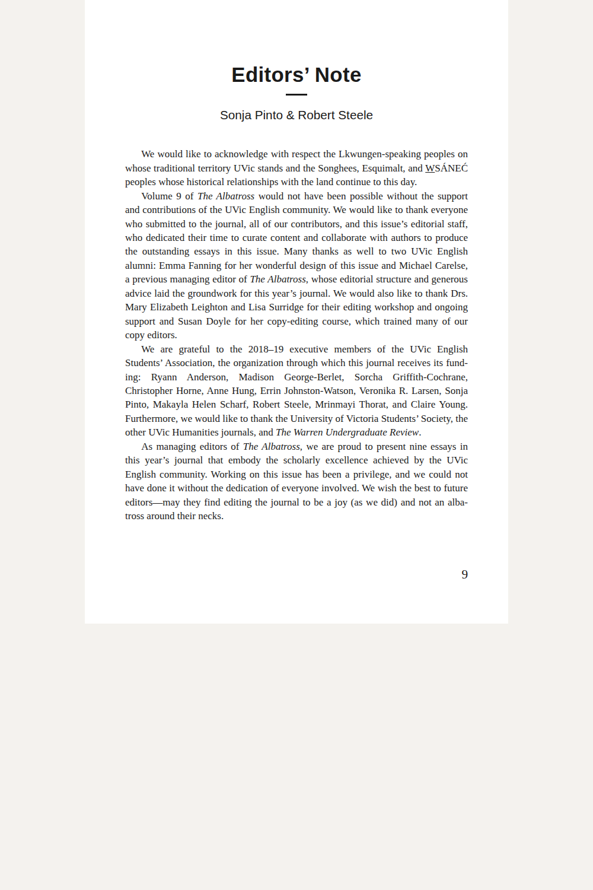Editors’ Note
Sonja Pinto & Robert Steele
We would like to acknowledge with respect the Lkwungen-speaking peoples on whose traditional territory UVic stands and the Songhees, Esquimalt, and WSÁNEĆ peoples whose historical relationships with the land continue to this day.
Volume 9 of The Albatross would not have been possible without the support and contributions of the UVic English community. We would like to thank everyone who submitted to the journal, all of our contributors, and this issue’s editorial staff, who dedicated their time to curate content and collaborate with authors to produce the outstanding essays in this issue. Many thanks as well to two UVic English alumni: Emma Fanning for her wonderful design of this issue and Michael Carelse, a previous managing editor of The Albatross, whose editorial structure and generous advice laid the groundwork for this year’s journal. We would also like to thank Drs. Mary Elizabeth Leighton and Lisa Surridge for their editing workshop and ongoing support and Susan Doyle for her copy-editing course, which trained many of our copy editors.
We are grateful to the 2018–19 executive members of the UVic English Students’ Association, the organization through which this journal receives its funding: Ryann Anderson, Madison George-Berlet, Sorcha Griffith-Cochrane, Christopher Horne, Anne Hung, Errin Johnston-Watson, Veronika R. Larsen, Sonja Pinto, Makayla Helen Scharf, Robert Steele, Mrinmayi Thorat, and Claire Young. Furthermore, we would like to thank the University of Victoria Students’ Society, the other UVic Humanities journals, and The Warren Undergraduate Review.
As managing editors of The Albatross, we are proud to present nine essays in this year’s journal that embody the scholarly excellence achieved by the UVic English community. Working on this issue has been a privilege, and we could not have done it without the dedication of everyone involved. We wish the best to future editors—may they find editing the journal to be a joy (as we did) and not an albatross around their necks.
9